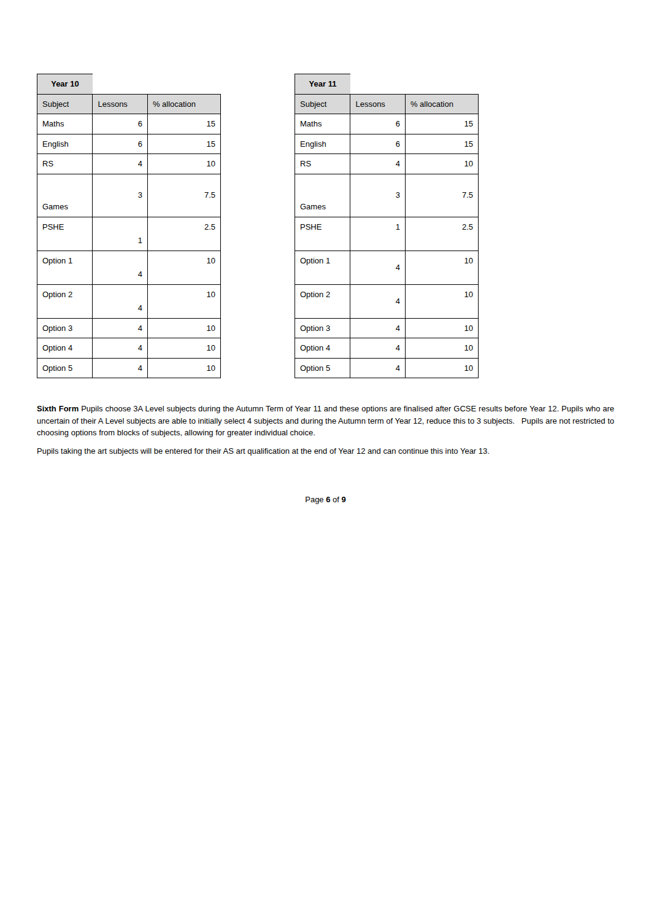| Year 10 | | |
| Subject | Lessons | % allocation |
| Maths | 6 | 15 |
| English | 6 | 15 |
| RS | 4 | 10 |
| Games | 3 | 7.5 |
| PSHE | 1 | 2.5 |
| Option 1 | 4 | 10 |
| Option 2 | 4 | 10 |
| Option 3 | 4 | 10 |
| Option 4 | 4 | 10 |
| Option 5 | 4 | 10 |
| Year 11 | | |
| Subject | Lessons | % allocation |
| Maths | 6 | 15 |
| English | 6 | 15 |
| RS | 4 | 10 |
| Games | 3 | 7.5 |
| PSHE | 1 | 2.5 |
| Option 1 | 4 | 10 |
| Option 2 | 4 | 10 |
| Option 3 | 4 | 10 |
| Option 4 | 4 | 10 |
| Option 5 | 4 | 10 |
Sixth Form Pupils choose 3A Level subjects during the Autumn Term of Year 11 and these options are finalised after GCSE results before Year 12. Pupils who are uncertain of their A Level subjects are able to initially select 4 subjects and during the Autumn term of Year 12, reduce this to 3 subjects. Pupils are not restricted to choosing options from blocks of subjects, allowing for greater individual choice.
Pupils taking the art subjects will be entered for their AS art qualification at the end of Year 12 and can continue this into Year 13.
Page 6 of 9